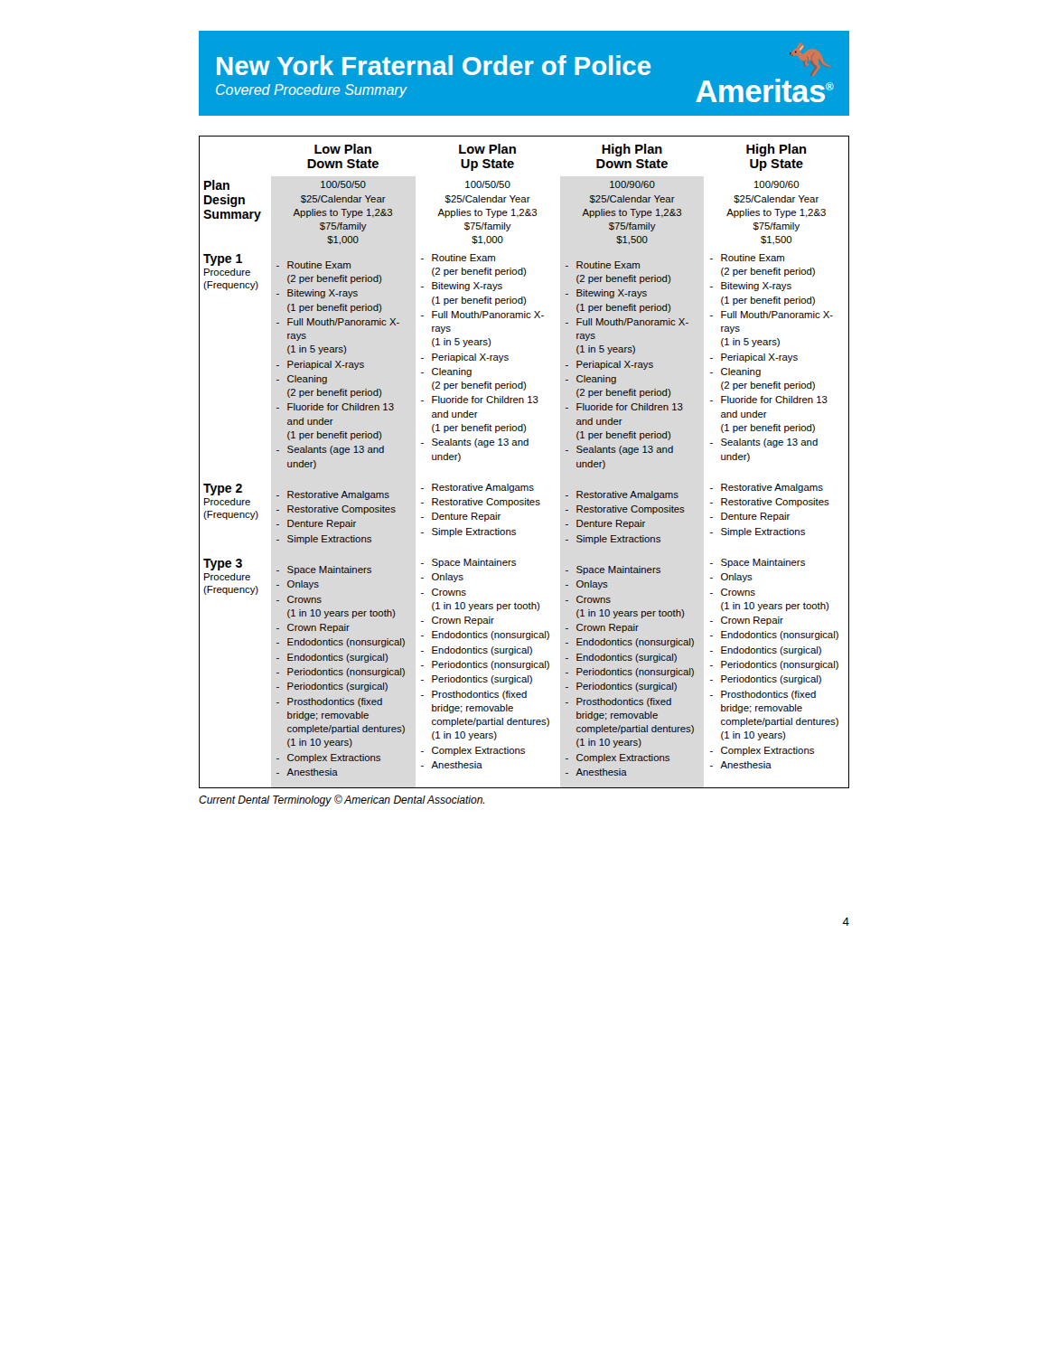New York Fraternal Order of Police
Covered Procedure Summary
🦘
Ameritas®
| | Low Plan Down State | Low Plan Up State | High Plan Down State | High Plan Up State |
| --- | --- | --- | --- | --- |
| Plan Design Summary | 100/50/50 $25/Calendar Year Applies to Type 1,2&3 $75/family $1,000 | 100/50/50 $25/Calendar Year Applies to Type 1,2&3 $75/family $1,000 | 100/90/60 $25/Calendar Year Applies to Type 1,2&3 $75/family $1,500 | 100/90/60 $25/Calendar Year Applies to Type 1,2&3 $75/family $1,500 |
| Type 1 Procedure (Frequency) | Routine Exam (2 per benefit period) Bitewing X-rays (1 per benefit period) Full Mouth/Panoramic X-rays (1 in 5 years) Periapical X-rays Cleaning (2 per benefit period) Fluoride for Children 13 and under (1 per benefit period) Sealants (age 13 and under) | Routine Exam (2 per benefit period) Bitewing X-rays (1 per benefit period) Full Mouth/Panoramic X-rays (1 in 5 years) Periapical X-rays Cleaning (2 per benefit period) Fluoride for Children 13 and under (1 per benefit period) Sealants (age 13 and under) | Routine Exam (2 per benefit period) Bitewing X-rays (1 per benefit period) Full Mouth/Panoramic X-rays (1 in 5 years) Periapical X-rays Cleaning (2 per benefit period) Fluoride for Children 13 and under (1 per benefit period) Sealants (age 13 and under) | Routine Exam (2 per benefit period) Bitewing X-rays (1 per benefit period) Full Mouth/Panoramic X-rays (1 in 5 years) Periapical X-rays Cleaning (2 per benefit period) Fluoride for Children 13 and under (1 per benefit period) Sealants (age 13 and under) |
| Type 2 Procedure (Frequency) | Restorative Amalgams Restorative Composites Denture Repair Simple Extractions | Restorative Amalgams Restorative Composites Denture Repair Simple Extractions | Restorative Amalgams Restorative Composites Denture Repair Simple Extractions | Restorative Amalgams Restorative Composites Denture Repair Simple Extractions |
| Type 3 Procedure (Frequency) | Space Maintainers Onlays Crowns (1 in 10 years per tooth) Crown Repair Endodontics (nonsurgical) Endodontics (surgical) Periodontics (nonsurgical) Periodontics (surgical) Prosthodontics (fixed bridge; removable complete/partial dentures) (1 in 10 years) Complex Extractions Anesthesia | Space Maintainers Onlays Crowns (1 in 10 years per tooth) Crown Repair Endodontics (nonsurgical) Endodontics (surgical) Periodontics (nonsurgical) Periodontics (surgical) Prosthodontics (fixed bridge; removable complete/partial dentures) (1 in 10 years) Complex Extractions Anesthesia | Space Maintainers Onlays Crowns (1 in 10 years per tooth) Crown Repair Endodontics (nonsurgical) Endodontics (surgical) Periodontics (nonsurgical) Periodontics (surgical) Prosthodontics (fixed bridge; removable complete/partial dentures) (1 in 10 years) Complex Extractions Anesthesia | Space Maintainers Onlays Crowns (1 in 10 years per tooth) Crown Repair Endodontics (nonsurgical) Endodontics (surgical) Periodontics (nonsurgical) Periodontics (surgical) Prosthodontics (fixed bridge; removable complete/partial dentures) (1 in 10 years) Complex Extractions Anesthesia |
Current Dental Terminology © American Dental Association.
4